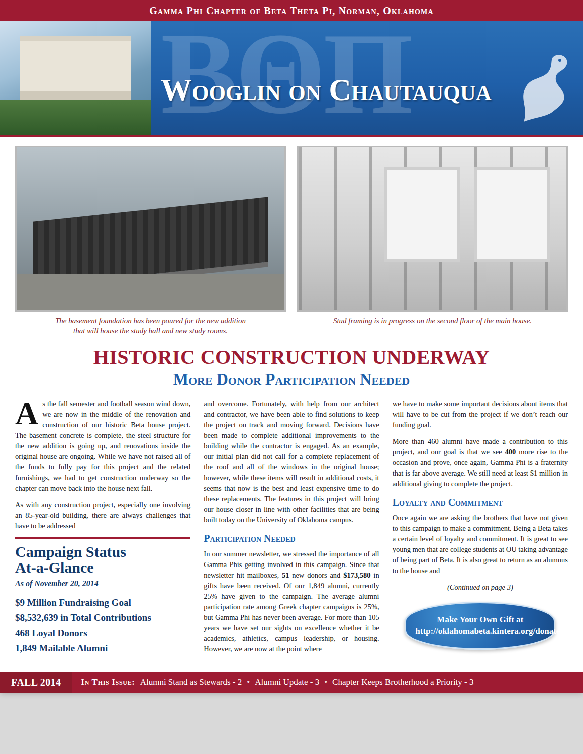Gamma Phi Chapter of Beta Theta Pi, Norman, Oklahoma
ΒΘΠ
Wooglin on Chautauqua
The basement foundation has been poured for the new addition
that will house the study hall and new study rooms.
Stud framing is in progress on the second floor of the main house.
Historic Construction Underway
More Donor Participation Needed
As the fall semester and football season wind down, we are now in the middle of the renovation and construction of our historic Beta house project. The basement concrete is complete, the steel structure for the new addition is going up, and renovations inside the original house are ongoing. While we have not raised all of the funds to fully pay for this project and the related furnishings, we had to get construction underway so the chapter can move back into the house next fall.
As with any construction project, especially one involving an 85-year-old building, there are always challenges that have to be addressed
Campaign Status
At-a-Glance
As of November 20, 2014
$9 Million Fundraising Goal
$8,532,639 in Total Contributions
468 Loyal Donors
1,849 Mailable Alumni
and overcome. Fortunately, with help from our architect and contractor, we have been able to find solutions to keep the project on track and moving forward. Decisions have been made to complete additional improvements to the building while the contractor is engaged. As an example, our initial plan did not call for a complete replacement of the roof and all of the windows in the original house; however, while these items will result in additional costs, it seems that now is the best and least expensive time to do these replacements. The features in this project will bring our house closer in line with other facilities that are being built today on the University of Oklahoma campus.
Participation Needed
In our summer newsletter, we stressed the importance of all Gamma Phis getting involved in this campaign. Since that newsletter hit mailboxes, 51 new donors and $173,580 in gifts have been received. Of our 1,849 alumni, currently 25% have given to the campaign. The average alumni participation rate among Greek chapter campaigns is 25%, but Gamma Phi has never been average. For more than 105 years we have set our sights on excellence whether it be academics, athletics, campus leadership, or housing. However, we are now at the point where
we have to make some important decisions about items that will have to be cut from the project if we don’t reach our funding goal.
More than 460 alumni have made a contribution to this project, and our goal is that we see 400 more rise to the occasion and prove, once again, Gamma Phi is a fraternity that is far above average. We still need at least $1 million in additional giving to complete the project.
Loyalty and Commitment
Once again we are asking the brothers that have not given to this campaign to make a commitment. Being a Beta takes a certain level of loyalty and commitment. It is great to see young men that are college students at OU taking advantage of being part of Beta. It is also great to return as an alumnus to the house and
(Continued on page 3)
Make Your Own Gift at
http://oklahomabeta.kintera.org/donatenow
FALL 2014
In This Issue: Alumni Stand as Stewards - 2 • Alumni Update - 3 • Chapter Keeps Brotherhood a Priority - 3